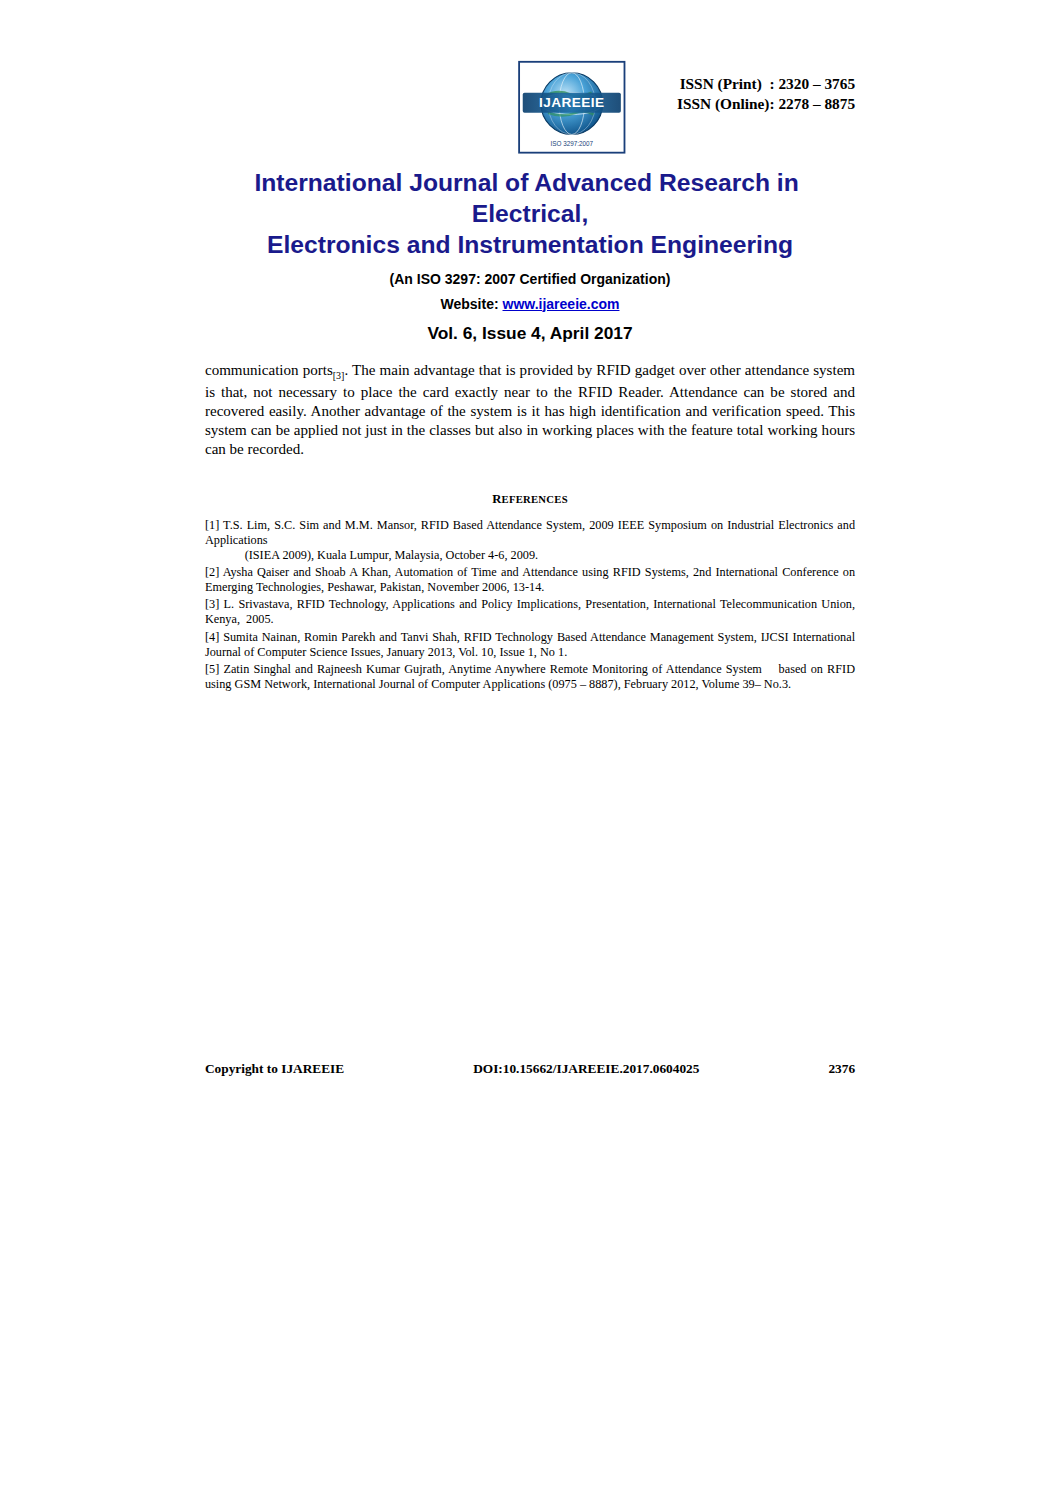IJAREEIE ISO 3297:2007
ISSN (Print) : 2320 – 3765
ISSN (Online): 2278 – 8875
International Journal of Advanced Research in Electrical,
Electronics and Instrumentation Engineering
(An ISO 3297: 2007 Certified Organization)
Website: www.ijareeie.com
Vol. 6, Issue 4, April 2017
communication ports[3]. The main advantage that is provided by RFID gadget over other attendance system is that, not necessary to place the card exactly near to the RFID Reader. Attendance can be stored and recovered easily. Another advantage of the system is it has high identification and verification speed. This system can be applied not just in the classes but also in working places with the feature total working hours can be recorded.
REFERENCES
[1] T.S. Lim, S.C. Sim and M.M. Mansor, RFID Based Attendance System, 2009 IEEE Symposium on Industrial Electronics and Applications(ISIEA 2009), Kuala Lumpur, Malaysia, October 4-6, 2009.
[2] Aysha Qaiser and Shoab A Khan, Automation of Time and Attendance using RFID Systems, 2nd International Conference on Emerging Technologies, Peshawar, Pakistan, November 2006, 13-14.
[3] L. Srivastava, RFID Technology, Applications and Policy Implications, Presentation, International Telecommunication Union, Kenya, 2005.
[4] Sumita Nainan, Romin Parekh and Tanvi Shah, RFID Technology Based Attendance Management System, IJCSI International Journal of Computer Science Issues, January 2013, Vol. 10, Issue 1, No 1.
[5] Zatin Singhal and Rajneesh Kumar Gujrath, Anytime Anywhere Remote Monitoring of Attendance System based on RFID using GSM Network, International Journal of Computer Applications (0975 – 8887), February 2012, Volume 39– No.3.
Copyright to IJAREEIE
DOI:10.15662/IJAREEIE.2017.0604025
2376